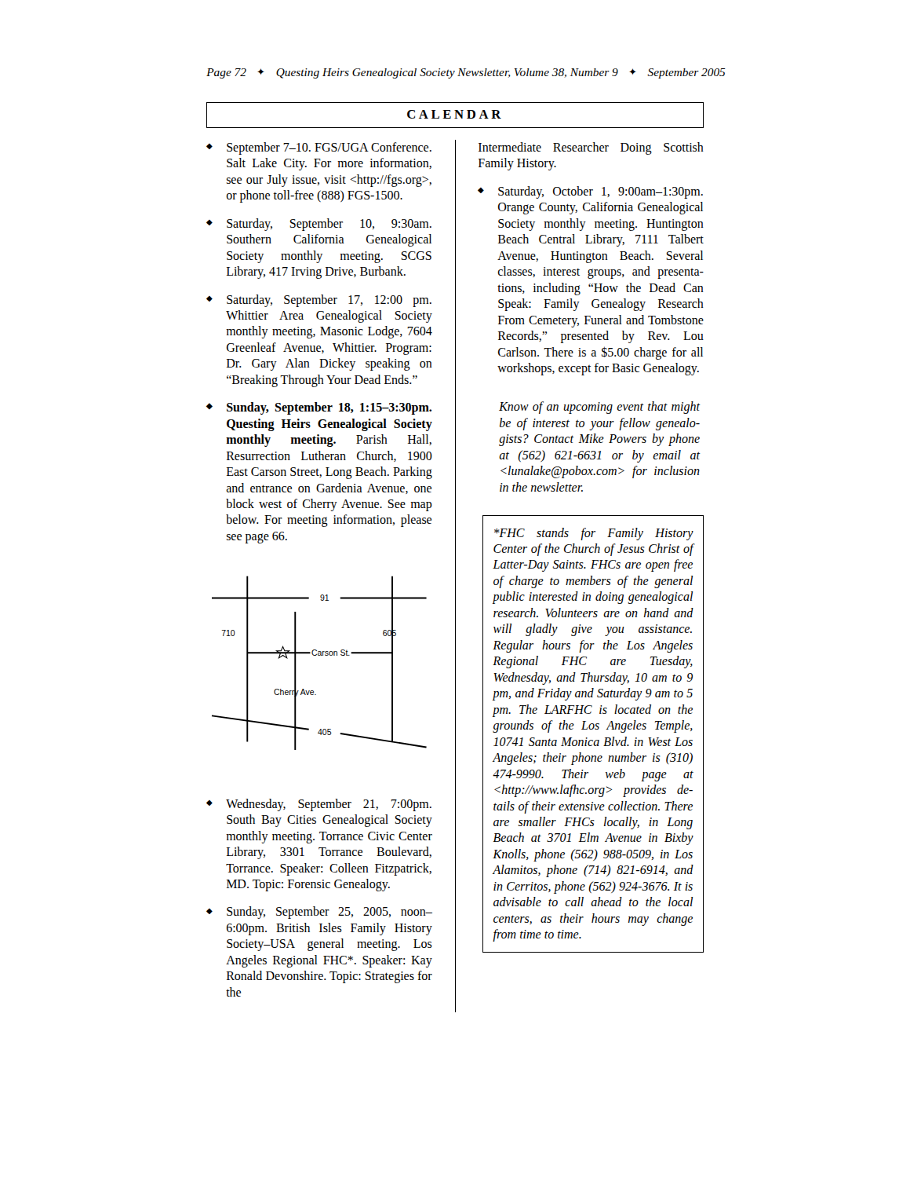Page 72 ✦ Questing Heirs Genealogical Society Newsletter, Volume 38, Number 9 ✦ September 2005
CALENDAR
September 7–10. FGS/UGA Conference. Salt Lake City. For more information, see our July issue, visit <http://fgs.org>, or phone toll-free (888) FGS-1500.
Saturday, September 10, 9:30am. Southern California Genealogical Society monthly meeting. SCGS Library, 417 Irving Drive, Burbank.
Saturday, September 17, 12:00 pm. Whittier Area Genealogical Society monthly meeting, Masonic Lodge, 7604 Greenleaf Avenue, Whittier. Program: Dr. Gary Alan Dickey speaking on “Breaking Through Your Dead Ends.”
Sunday, September 18, 1:15–3:30pm. Questing Heirs Genealogical Society monthly meeting. Parish Hall, Resurrection Lutheran Church, 1900 East Carson Street, Long Beach. Parking and entrance on Gardenia Avenue, one block west of Cherry Avenue. See map below. For meeting information, please see page 66.
91 710 605 Carson St. Cherry Ave. 405
Wednesday, September 21, 7:00pm. South Bay Cities Genealogical Society monthly meeting. Torrance Civic Center Library, 3301 Torrance Boulevard, Torrance. Speaker: Colleen Fitzpatrick, MD. Topic: Forensic Genealogy.
Sunday, September 25, 2005, noon–6:00pm. British Isles Family History Society–USA general meeting. Los Angeles Regional FHC*. Speaker: Kay Ronald Devonshire. Topic: Strategies for the
Intermediate Researcher Doing Scottish Family History.
Saturday, October 1, 9:00am–1:30pm. Orange County, California Genealogical Society monthly meeting. Huntington Beach Central Library, 7111 Talbert Avenue, Huntington Beach. Several classes, interest groups, and presentations, including “How the Dead Can Speak: Family Genealogy Research From Cemetery, Funeral and Tombstone Records,” presented by Rev. Lou Carlson. There is a $5.00 charge for all workshops, except for Basic Genealogy.
Know of an upcoming event that might be of interest to your fellow genealogists? Contact Mike Powers by phone at (562) 621-6631 or by email at <lunalake@pobox.com> for inclusion in the newsletter.
*FHC stands for Family History Center of the Church of Jesus Christ of Latter-Day Saints. FHCs are open free of charge to members of the general public interested in doing genealogical research. Volunteers are on hand and will gladly give you assistance. Regular hours for the Los Angeles Regional FHC are Tuesday, Wednesday, and Thursday, 10 am to 9 pm, and Friday and Saturday 9 am to 5 pm. The LARFHC is located on the grounds of the Los Angeles Temple, 10741 Santa Monica Blvd. in West Los Angeles; their phone number is (310) 474-9990. Their web page at <http://www.lafhc.org> provides details of their extensive collection. There are smaller FHCs locally, in Long Beach at 3701 Elm Avenue in Bixby Knolls, phone (562) 988-0509, in Los Alamitos, phone (714) 821-6914, and in Cerritos, phone (562) 924-3676. It is advisable to call ahead to the local centers, as their hours may change from time to time.